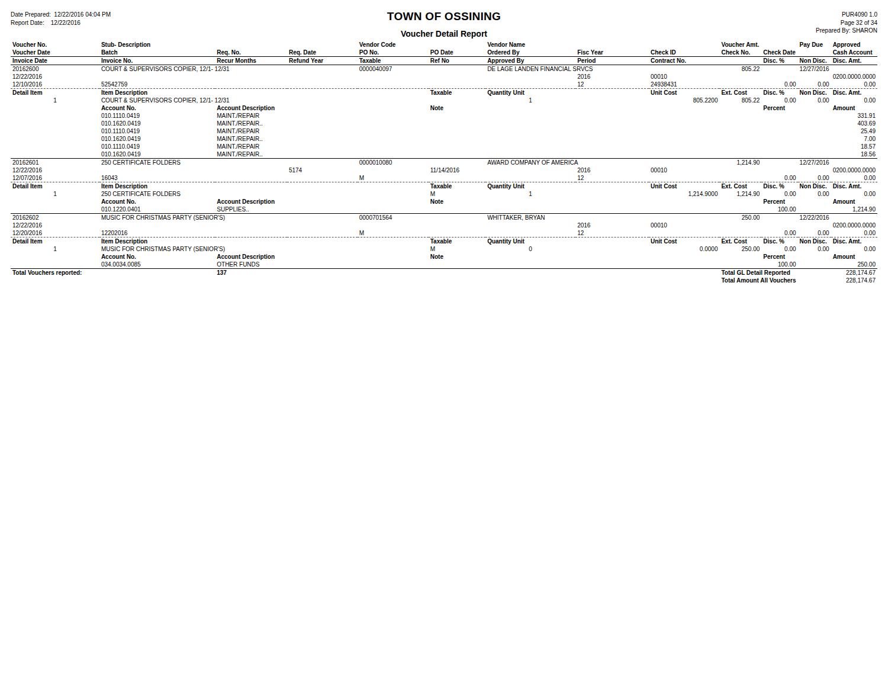Date Prepared: 12/22/2016 04:04 PM
Report Date: 12/22/2016
PUR4090 1.0
Page 32 of 34
Prepared By: SHARON
TOWN OF OSSINING
Voucher Detail Report
| Voucher No. | Stub- Description | | | Vendor Code | | Vendor Name | | | Voucher Amt. | | Pay Due | Approved |
| --- | --- | --- | --- | --- | --- | --- | --- | --- | --- | --- | --- | --- |
| Voucher Date | Batch | Req. No. | Req. Date | PO No. | PO Date | Ordered By | Fisc Year | Check ID | Check No. | Check Date | | Cash Account |
| Invoice Date | Invoice No. | Recur Months | Refund Year | Taxable | Ref No | Approved By | Period | Contract No. | | Disc. % | Non Disc. | Disc. Amt. |
| 20162600 | COURT & SUPERVISORS COPIER, 12/1- 12/31 | 0000040097 | | DE LAGE LANDEN FINANCIAL SRVCS | | 805.22 | | 12/27/2016 | |
| 12/22/2016 | | | | | | | 2016 | 00010 | | | | 0200.0000.0000 |
| 12/10/2016 | 52542759 | | | | | | 12 | 24938431 | | 0.00 | 0.00 | 0.00 |
| Detail Item | Item Description | | | | Taxable | Quantity Unit | | Unit Cost | Ext. Cost | Disc. % | Non Disc. | Disc. Amt. |
| 1 | COURT & SUPERVISORS COPIER, 12/1- 12/31 | | | 1 | | 805.2200 | 805.22 | 0.00 | 0.00 | 0.00 |
| | Account No. | Account Description | | Note | | | | | Percent | | Amount |
| | 010.1110.0419 | MAINT./REPAIR | | | | | | | | | 331.91 |
| | 010.1620.0419 | MAINT./REPAIR.. | | | | | | | | | 403.69 |
| | 010.1110.0419 | MAINT./REPAIR | | | | | | | | | 25.49 |
| | 010.1620.0419 | MAINT./REPAIR.. | | | | | | | | | 7.00 |
| | 010.1110.0419 | MAINT./REPAIR | | | | | | | | | 18.57 |
| | 010.1620.0419 | MAINT./REPAIR.. | | | | | | | | | 18.56 |
| 20162601 | 250 CERTIFICATE FOLDERS | 0000010080 | | AWARD COMPANY OF AMERICA | | 1,214.90 | | 12/27/2016 | |
| 12/22/2016 | | | 5174 | | 11/14/2016 | | 2016 | 00010 | | | | 0200.0000.0000 |
| 12/07/2016 | 16043 | | | M | | | 12 | | | 0.00 | 0.00 | 0.00 |
| Detail Item | Item Description | | | | Taxable | Quantity Unit | | Unit Cost | Ext. Cost | Disc. % | Non Disc. | Disc. Amt. |
| 1 | 250 CERTIFICATE FOLDERS | | M | 1 | | 1,214.9000 | 1,214.90 | 0.00 | 0.00 | 0.00 |
| | Account No. | Account Description | | Note | | | | | Percent | | Amount |
| | 010.1220.0401 | SUPPLIES.. | | | | | | | 100.00 | | 1,214.90 |
| 20162602 | MUSIC FOR CHRISTMAS PARTY (SENIOR'S) | 0000701564 | | WHITTAKER, BRYAN | | 250.00 | | 12/22/2016 | |
| 12/22/2016 | | | | | | | 2016 | 00010 | | | | 0200.0000.0000 |
| 12/20/2016 | 12202016 | | | M | | | 12 | | | 0.00 | 0.00 | 0.00 |
| Detail Item | Item Description | | | | Taxable | Quantity Unit | | Unit Cost | Ext. Cost | Disc. % | Non Disc. | Disc. Amt. |
| 1 | MUSIC FOR CHRISTMAS PARTY (SENIOR'S) | | M | 0 | | 0.0000 | 250.00 | 0.00 | 0.00 | 0.00 |
| | Account No. | Account Description | | Note | | | | | Percent | | Amount |
| | 034.0034.0085 | OTHER FUNDS | | | | | | | 100.00 | | 250.00 |
| Total Vouchers reported: | 137 | | | | | | | Total GL Detail Reported | | 228,174.67 |
| | | | | | | | | Total Amount All Vouchers | | 228,174.67 |